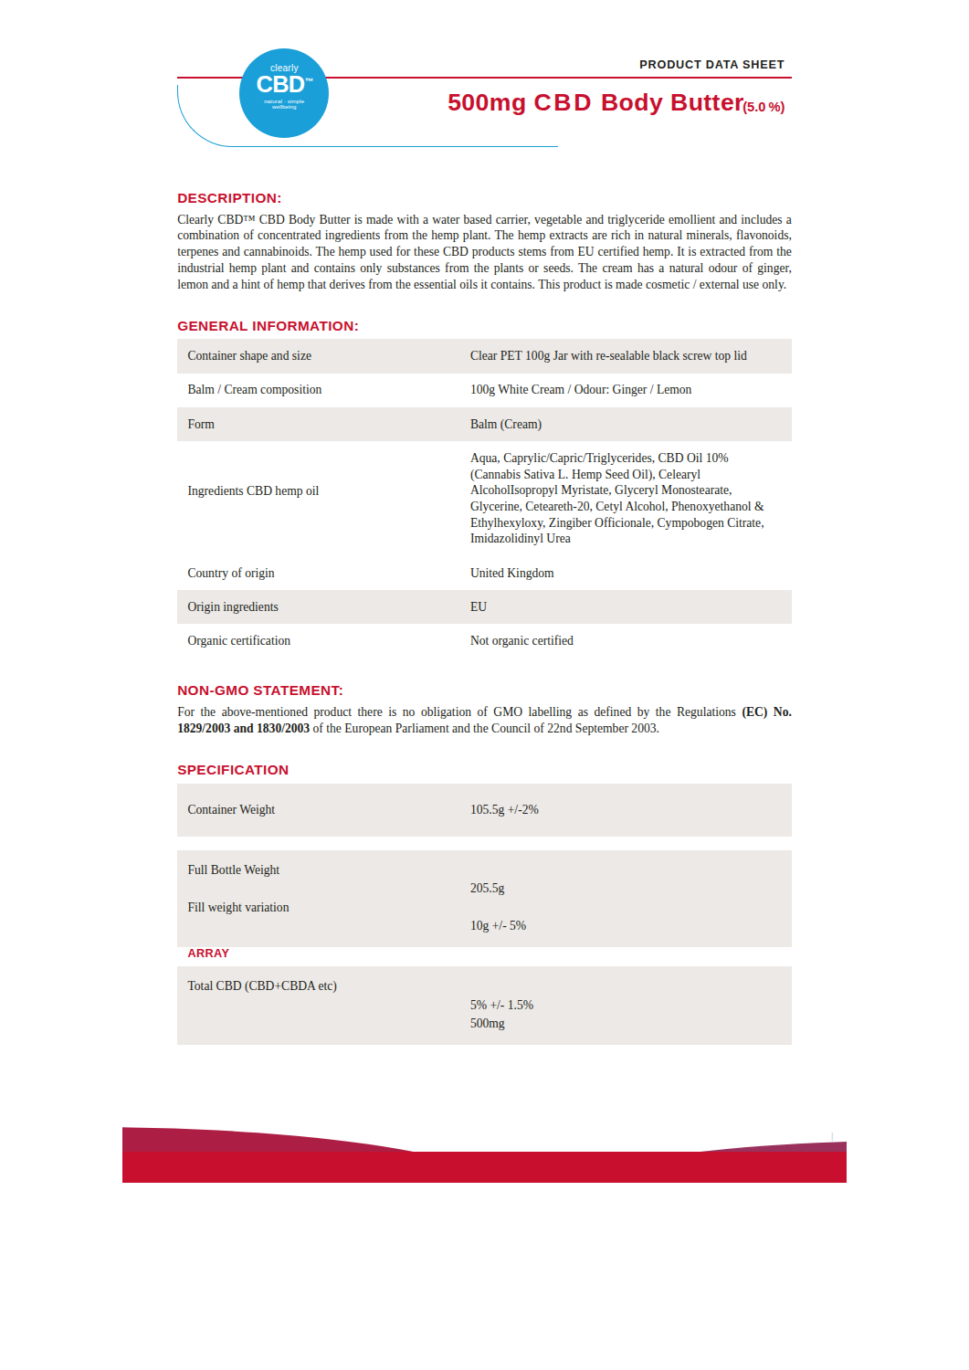clearly CBD™ natural · simple wellbeing
PRODUCT DATA SHEET
500mg CBD Body Butter
(5.0 %)
DESCRIPTION:
Clearly CBD™ CBD Body Butter is made with a water based carrier, vegetable and triglyceride emollient and includes a combination of concentrated ingredients from the hemp plant. The hemp extracts are rich in natural minerals, flavonoids, terpenes and cannabinoids. The hemp used for these CBD products stems from EU certified hemp. It is extracted from the industrial hemp plant and contains only substances from the plants or seeds. The cream has a natural odour of ginger, lemon and a hint of hemp that derives from the essential oils it contains. This product is made cosmetic / external use only.
GENERAL INFORMATION:
| Container shape and size | Clear PET 100g Jar with re-sealable black screw top lid |
| Balm / Cream composition | 100g White Cream / Odour: Ginger / Lemon |
| Form | Balm (Cream) |
| Ingredients CBD hemp oil | Aqua, Caprylic/Capric/Triglycerides, CBD Oil 10% (Cannabis Sativa L. Hemp Seed Oil), Celearyl AlcoholIsopropyl Myristate, Glyceryl Monostearate, Glycerine, Ceteareth-20, Cetyl Alcohol, Phenoxyethanol & Ethylhexyloxy, Zingiber Officionale, Cympobogen Citrate, Imidazolidinyl Urea |
| Country of origin | United Kingdom |
| Origin ingredients | EU |
| Organic certification | Not organic certified |
NON-GMO STATEMENT:
For the above-mentioned product there is no obligation of GMO labelling as defined by the Regulations (EC) No. 1829/2003 and 1830/2003 of the European Parliament and the Council of 22nd September 2003.
SPECIFICATION
| Container Weight | 105.5g +/-2% |
| Full Bottle Weight Fill weight variation | 205.5g 10g +/- 5% |
ARRAY
| Total CBD (CBD+CBDA etc) | 5% +/- 1.5% 500mg |
|